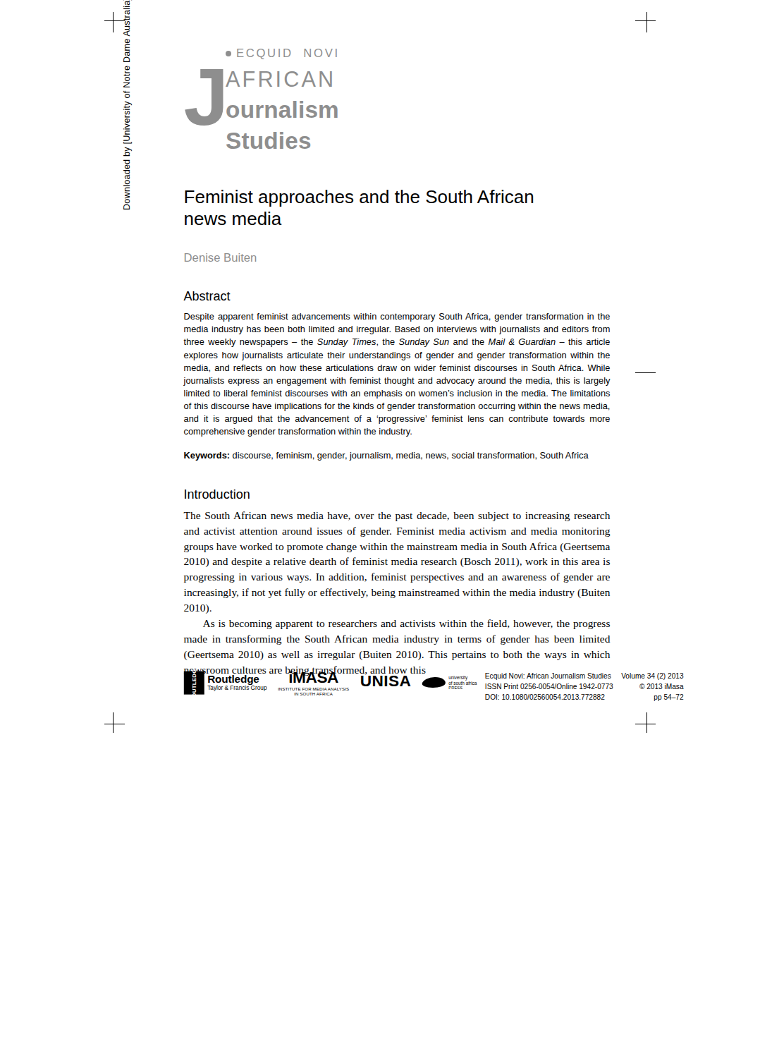Downloaded by [University of Notre Dame Australia] at 17:28 07 August 2013
J
ECQUID NOVI
AFRICAN
ournalism
Studies
Feminist approaches and the South African
news media
Denise Buiten
Abstract
Despite apparent feminist advancements within contemporary South Africa, gender transformation in the media industry has been both limited and irregular. Based on interviews with journalists and editors from three weekly newspapers – the Sunday Times, the Sunday Sun and the Mail & Guardian – this article explores how journalists articulate their understandings of gender and gender transformation within the media, and reflects on how these articulations draw on wider feminist discourses in South Africa. While journalists express an engagement with feminist thought and advocacy around the media, this is largely limited to liberal feminist discourses with an emphasis on women’s inclusion in the media. The limitations of this discourse have implications for the kinds of gender transformation occurring within the news media, and it is argued that the advancement of a ‘progressive’ feminist lens can contribute towards more comprehensive gender transformation within the industry.
Keywords: discourse, feminism, gender, journalism, media, news, social transformation, South Africa
Introduction
The South African news media have, over the past decade, been subject to increasing research and activist attention around issues of gender. Feminist media activism and media monitoring groups have worked to promote change within the mainstream media in South Africa (Geertsema 2010) and despite a relative dearth of feminist media research (Bosch 2011), work in this area is progressing in various ways. In addition, feminist perspectives and an awareness of gender are increasingly, if not yet fully or effectively, being mainstreamed within the media industry (Buiten 2010).
As is becoming apparent to researchers and activists within the field, however, the progress made in transforming the South African media industry in terms of gender has been limited (Geertsema 2010) as well as irregular (Buiten 2010). This pertains to both the ways in which newsroom cultures are being transformed, and how this
ROUTLEDGE
Routledge
Taylor & Francis Group
iMASA
INSTITUTE FOR MEDIA ANALYSIS
IN SOUTH AFRICA
UNISA
university
of south africa
PRESS
Ecquid Novi: African Journalism Studies
ISSN Print 0256-0054/Online 1942-0773
DOI: 10.1080/02560054.2013.772882
Volume 34 (2) 2013
© 2013 iMasa
pp 54–72